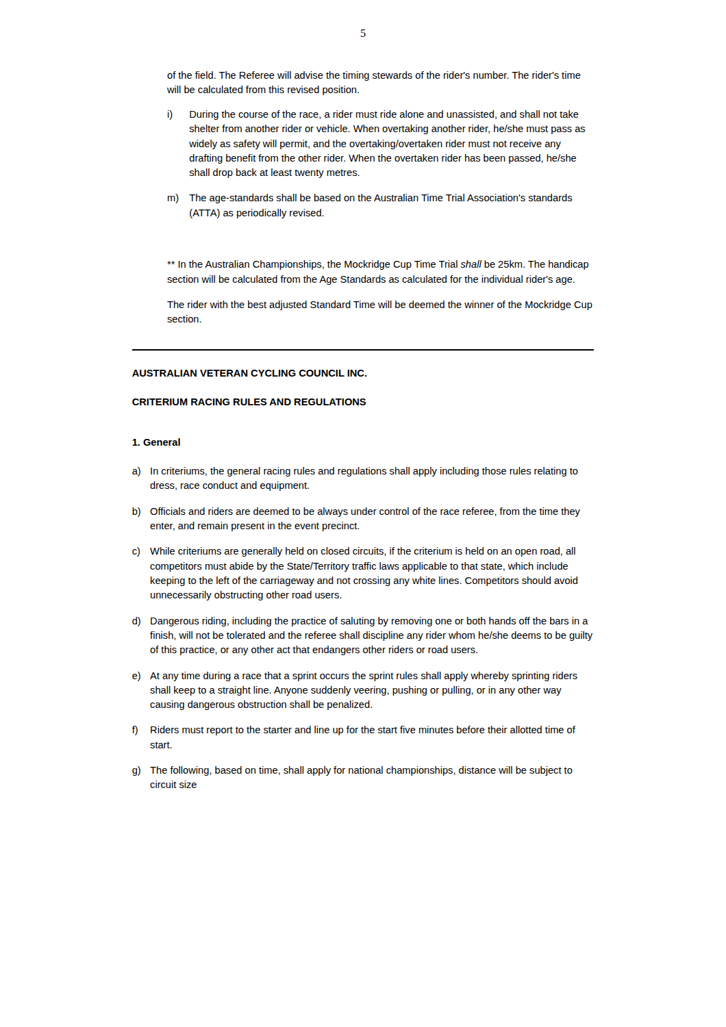5
of the field. The Referee will advise the timing stewards of the rider's number. The rider's time will be calculated from this revised position.
i) During the course of the race, a rider must ride alone and unassisted, and shall not take shelter from another rider or vehicle. When overtaking another rider, he/she must pass as widely as safety will permit, and the overtaking/overtaken rider must not receive any drafting benefit from the other rider. When the overtaken rider has been passed, he/she shall drop back at least twenty metres.
m) The age-standards shall be based on the Australian Time Trial Association's standards (ATTA) as periodically revised.
** In the Australian Championships, the Mockridge Cup Time Trial shall be 25km. The handicap section will be calculated from the Age Standards as calculated for the individual rider's age.
The rider with the best adjusted Standard Time will be deemed the winner of the Mockridge Cup section.
AUSTRALIAN VETERAN CYCLING COUNCIL INC.
CRITERIUM RACING RULES AND REGULATIONS
1. General
a) In criteriums, the general racing rules and regulations shall apply including those rules relating to dress, race conduct and equipment.
b) Officials and riders are deemed to be always under control of the race referee, from the time they enter, and remain present in the event precinct.
c) While criteriums are generally held on closed circuits, if the criterium is held on an open road, all competitors must abide by the State/Territory traffic laws applicable to that state, which include keeping to the left of the carriageway and not crossing any white lines. Competitors should avoid unnecessarily obstructing other road users.
d) Dangerous riding, including the practice of saluting by removing one or both hands off the bars in a finish, will not be tolerated and the referee shall discipline any rider whom he/she deems to be guilty of this practice, or any other act that endangers other riders or road users.
e) At any time during a race that a sprint occurs the sprint rules shall apply whereby sprinting riders shall keep to a straight line. Anyone suddenly veering, pushing or pulling, or in any other way causing dangerous obstruction shall be penalized.
f) Riders must report to the starter and line up for the start five minutes before their allotted time of start.
g) The following, based on time, shall apply for national championships, distance will be subject to circuit size